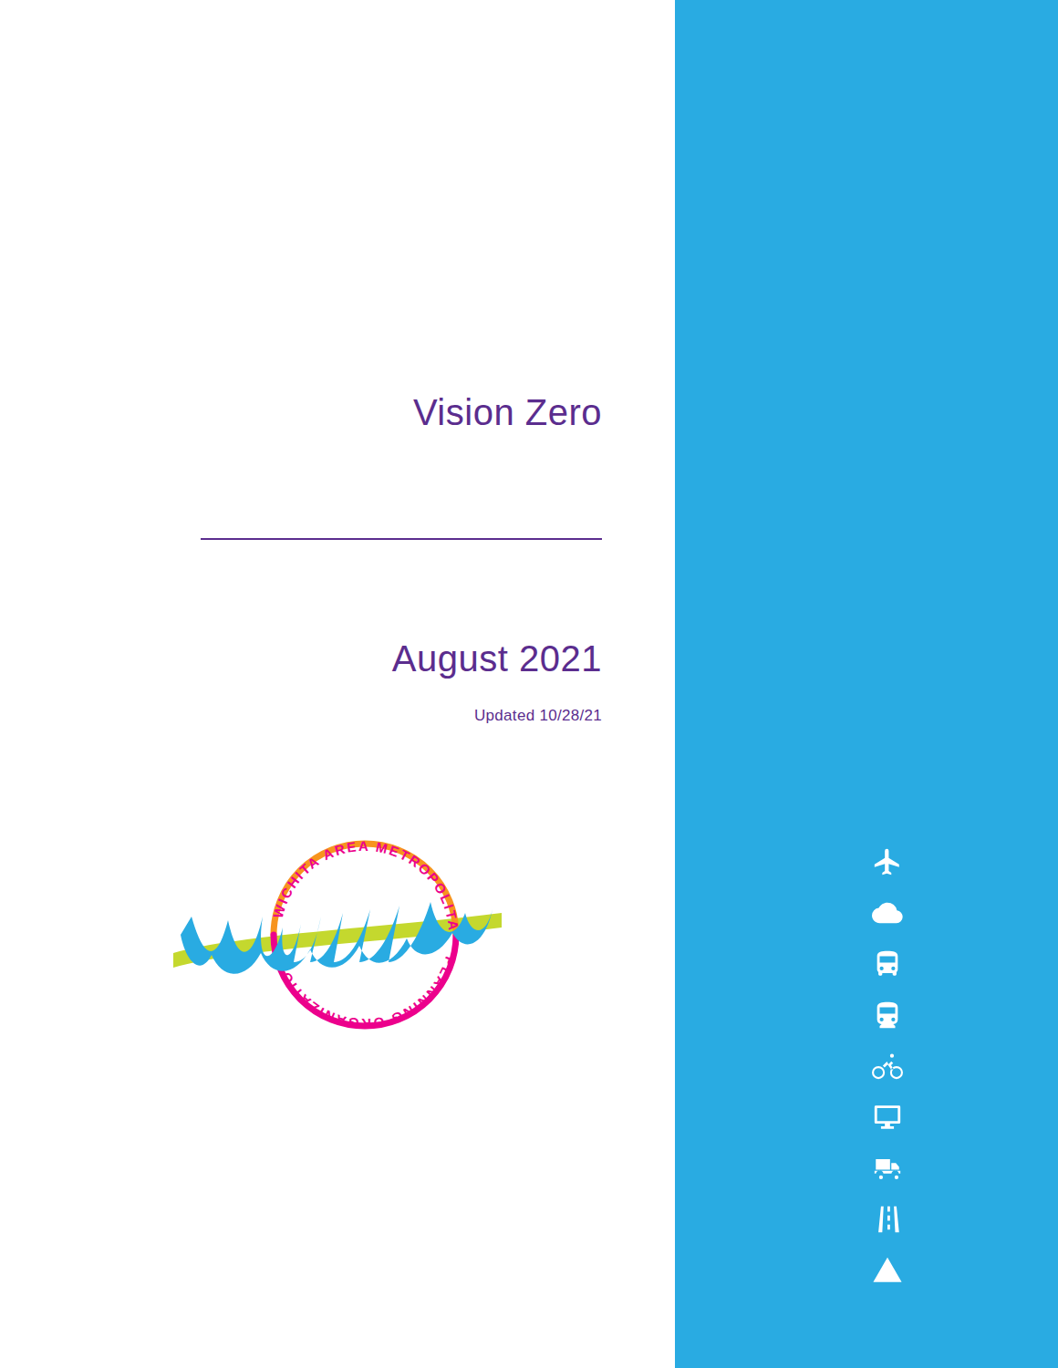Vision Zero
August 2021
Updated 10/28/21
WICHITA AREA METROPOLITAN PLANNING ORGANIZATION